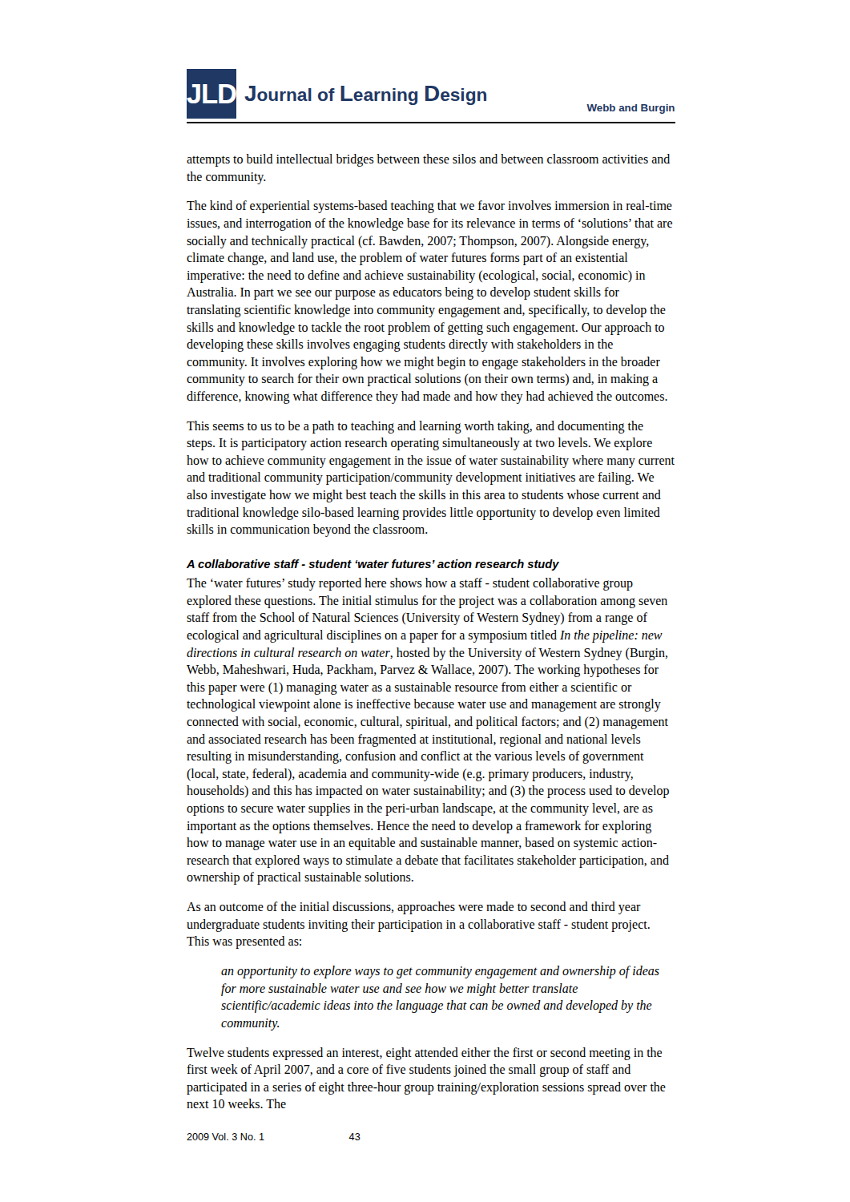JLD
Journal of Learning Design
Webb and Burgin
attempts to build intellectual bridges between these silos and between classroom activities and the community.
The kind of experiential systems-based teaching that we favor involves immersion in real-time issues, and interrogation of the knowledge base for its relevance in terms of ‘solutions’ that are socially and technically practical (cf. Bawden, 2007; Thompson, 2007). Alongside energy, climate change, and land use, the problem of water futures forms part of an existential imperative: the need to define and achieve sustainability (ecological, social, economic) in Australia. In part we see our purpose as educators being to develop student skills for translating scientific knowledge into community engagement and, specifically, to develop the skills and knowledge to tackle the root problem of getting such engagement. Our approach to developing these skills involves engaging students directly with stakeholders in the community. It involves exploring how we might begin to engage stakeholders in the broader community to search for their own practical solutions (on their own terms) and, in making a difference, knowing what difference they had made and how they had achieved the outcomes.
This seems to us to be a path to teaching and learning worth taking, and documenting the steps. It is participatory action research operating simultaneously at two levels. We explore how to achieve community engagement in the issue of water sustainability where many current and traditional community participation/community development initiatives are failing. We also investigate how we might best teach the skills in this area to students whose current and traditional knowledge silo-based learning provides little opportunity to develop even limited skills in communication beyond the classroom.
A collaborative staff - student ‘water futures’ action research study
The ‘water futures’ study reported here shows how a staff - student collaborative group explored these questions. The initial stimulus for the project was a collaboration among seven staff from the School of Natural Sciences (University of Western Sydney) from a range of ecological and agricultural disciplines on a paper for a symposium titled In the pipeline: new directions in cultural research on water, hosted by the University of Western Sydney (Burgin, Webb, Maheshwari, Huda, Packham, Parvez & Wallace, 2007). The working hypotheses for this paper were (1) managing water as a sustainable resource from either a scientific or technological viewpoint alone is ineffective because water use and management are strongly connected with social, economic, cultural, spiritual, and political factors; and (2) management and associated research has been fragmented at institutional, regional and national levels resulting in misunderstanding, confusion and conflict at the various levels of government (local, state, federal), academia and community-wide (e.g. primary producers, industry, households) and this has impacted on water sustainability; and (3) the process used to develop options to secure water supplies in the peri-urban landscape, at the community level, are as important as the options themselves. Hence the need to develop a framework for exploring how to manage water use in an equitable and sustainable manner, based on systemic action-research that explored ways to stimulate a debate that facilitates stakeholder participation, and ownership of practical sustainable solutions.
As an outcome of the initial discussions, approaches were made to second and third year undergraduate students inviting their participation in a collaborative staff - student project. This was presented as:
an opportunity to explore ways to get community engagement and ownership of ideas for more sustainable water use and see how we might better translate scientific/academic ideas into the language that can be owned and developed by the community.
Twelve students expressed an interest, eight attended either the first or second meeting in the first week of April 2007, and a core of five students joined the small group of staff and participated in a series of eight three-hour group training/exploration sessions spread over the next 10 weeks. The
2009 Vol. 3 No. 1 43